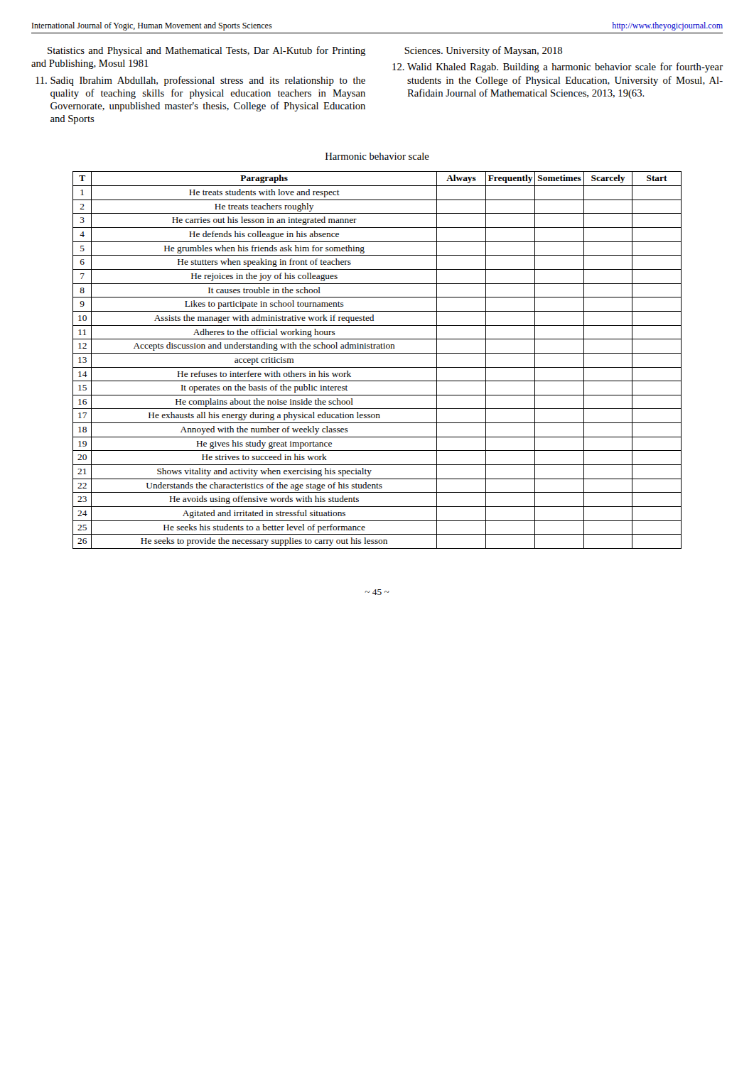International Journal of Yogic, Human Movement and Sports Sciences http://www.theyogicjournal.com
Statistics and Physical and Mathematical Tests, Dar Al-Kutub for Printing and Publishing, Mosul 1981
Sadiq Ibrahim Abdullah, professional stress and its relationship to the quality of teaching skills for physical education teachers in Maysan Governorate, unpublished master's thesis, College of Physical Education and Sports
Sciences. University of Maysan, 2018
Walid Khaled Ragab. Building a harmonic behavior scale for fourth-year students in the College of Physical Education, University of Mosul, Al-Rafidain Journal of Mathematical Sciences, 2013, 19(63.
Harmonic behavior scale
| T | Paragraphs | Always | Frequently | Sometimes | Scarcely | Start |
| --- | --- | --- | --- | --- | --- | --- |
| 1 | He treats students with love and respect | | | | | |
| 2 | He treats teachers roughly | | | | | |
| 3 | He carries out his lesson in an integrated manner | | | | | |
| 4 | He defends his colleague in his absence | | | | | |
| 5 | He grumbles when his friends ask him for something | | | | | |
| 6 | He stutters when speaking in front of teachers | | | | | |
| 7 | He rejoices in the joy of his colleagues | | | | | |
| 8 | It causes trouble in the school | | | | | |
| 9 | Likes to participate in school tournaments | | | | | |
| 10 | Assists the manager with administrative work if requested | | | | | |
| 11 | Adheres to the official working hours | | | | | |
| 12 | Accepts discussion and understanding with the school administration | | | | | |
| 13 | accept criticism | | | | | |
| 14 | He refuses to interfere with others in his work | | | | | |
| 15 | It operates on the basis of the public interest | | | | | |
| 16 | He complains about the noise inside the school | | | | | |
| 17 | He exhausts all his energy during a physical education lesson | | | | | |
| 18 | Annoyed with the number of weekly classes | | | | | |
| 19 | He gives his study great importance | | | | | |
| 20 | He strives to succeed in his work | | | | | |
| 21 | Shows vitality and activity when exercising his specialty | | | | | |
| 22 | Understands the characteristics of the age stage of his students | | | | | |
| 23 | He avoids using offensive words with his students | | | | | |
| 24 | Agitated and irritated in stressful situations | | | | | |
| 25 | He seeks his students to a better level of performance | | | | | |
| 26 | He seeks to provide the necessary supplies to carry out his lesson | | | | | |
~ 45 ~